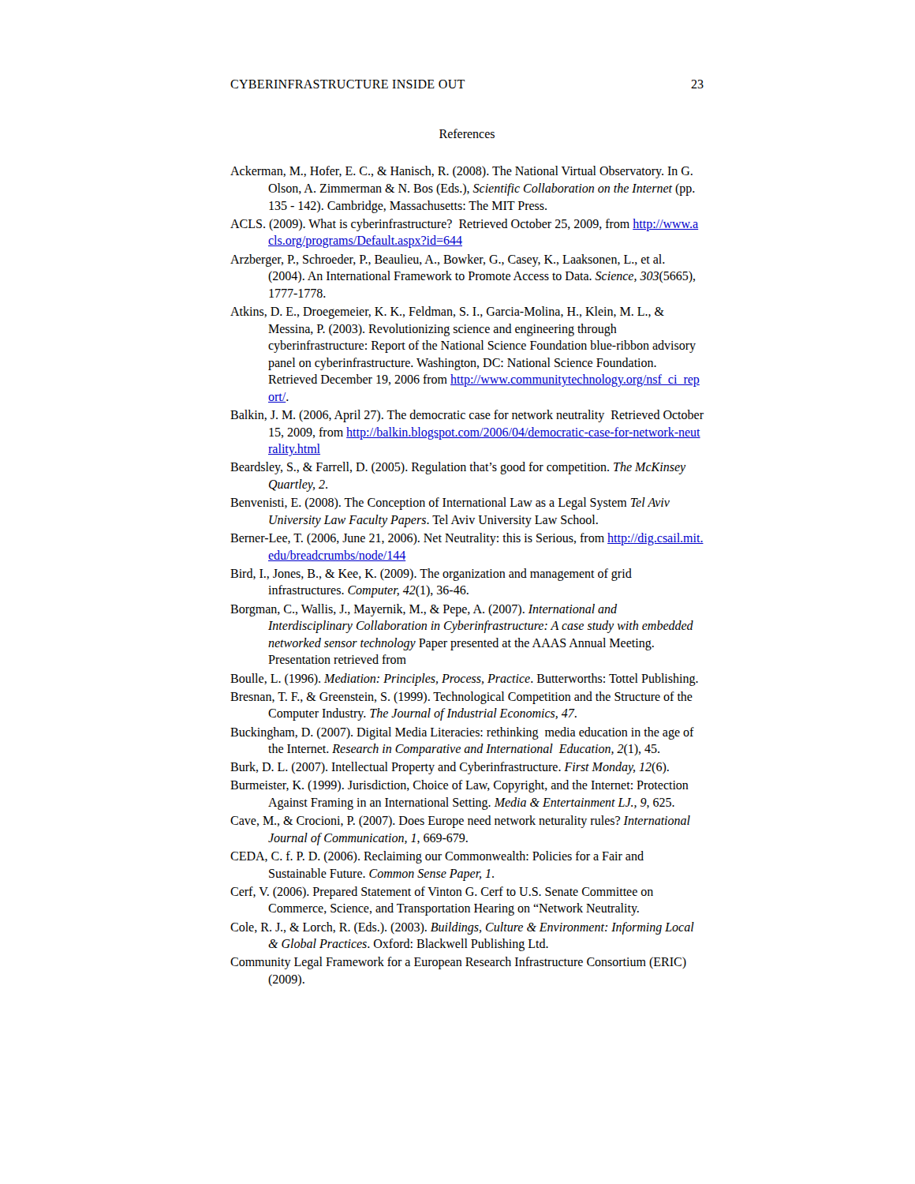CYBERINFRASTRUCTURE INSIDE OUT 23
References
Ackerman, M., Hofer, E. C., & Hanisch, R. (2008). The National Virtual Observatory. In G. Olson, A. Zimmerman & N. Bos (Eds.), Scientific Collaboration on the Internet (pp. 135 - 142). Cambridge, Massachusetts: The MIT Press.
ACLS. (2009). What is cyberinfrastructure? Retrieved October 25, 2009, from http://www.acls.org/programs/Default.aspx?id=644
Arzberger, P., Schroeder, P., Beaulieu, A., Bowker, G., Casey, K., Laaksonen, L., et al. (2004). An International Framework to Promote Access to Data. Science, 303(5665), 1777-1778.
Atkins, D. E., Droegemeier, K. K., Feldman, S. I., Garcia-Molina, H., Klein, M. L., & Messina, P. (2003). Revolutionizing science and engineering through cyberinfrastructure: Report of the National Science Foundation blue-ribbon advisory panel on cyberinfrastructure. Washington, DC: National Science Foundation. Retrieved December 19, 2006 from http://www.communitytechnology.org/nsf_ci_report/.
Balkin, J. M. (2006, April 27). The democratic case for network neutrality Retrieved October 15, 2009, from http://balkin.blogspot.com/2006/04/democratic-case-for-network-neutrality.html
Beardsley, S., & Farrell, D. (2005). Regulation that’s good for competition. The McKinsey Quartley, 2.
Benvenisti, E. (2008). The Conception of International Law as a Legal System Tel Aviv University Law Faculty Papers. Tel Aviv University Law School.
Berner-Lee, T. (2006, June 21, 2006). Net Neutrality: this is Serious, from http://dig.csail.mit.edu/breadcrumbs/node/144
Bird, I., Jones, B., & Kee, K. (2009). The organization and management of grid infrastructures. Computer, 42(1), 36-46.
Borgman, C., Wallis, J., Mayernik, M., & Pepe, A. (2007). International and Interdisciplinary Collaboration in Cyberinfrastructure: A case study with embedded networked sensor technology Paper presented at the AAAS Annual Meeting. Presentation retrieved from
Boulle, L. (1996). Mediation: Principles, Process, Practice. Butterworths: Tottel Publishing.
Bresnan, T. F., & Greenstein, S. (1999). Technological Competition and the Structure of the Computer Industry. The Journal of Industrial Economics, 47.
Buckingham, D. (2007). Digital Media Literacies: rethinking media education in the age of the Internet. Research in Comparative and International Education, 2(1), 45.
Burk, D. L. (2007). Intellectual Property and Cyberinfrastructure. First Monday, 12(6).
Burmeister, K. (1999). Jurisdiction, Choice of Law, Copyright, and the Internet: Protection Against Framing in an International Setting. Media & Entertainment LJ., 9, 625.
Cave, M., & Crocioni, P. (2007). Does Europe need network neturality rules? International Journal of Communication, 1, 669-679.
CEDA, C. f. P. D. (2006). Reclaiming our Commonwealth: Policies for a Fair and Sustainable Future. Common Sense Paper, 1.
Cerf, V. (2006). Prepared Statement of Vinton G. Cerf to U.S. Senate Committee on Commerce, Science, and Transportation Hearing on “Network Neutrality.
Cole, R. J., & Lorch, R. (Eds.). (2003). Buildings, Culture & Environment: Informing Local & Global Practices. Oxford: Blackwell Publishing Ltd.
Community Legal Framework for a European Research Infrastructure Consortium (ERIC) (2009).